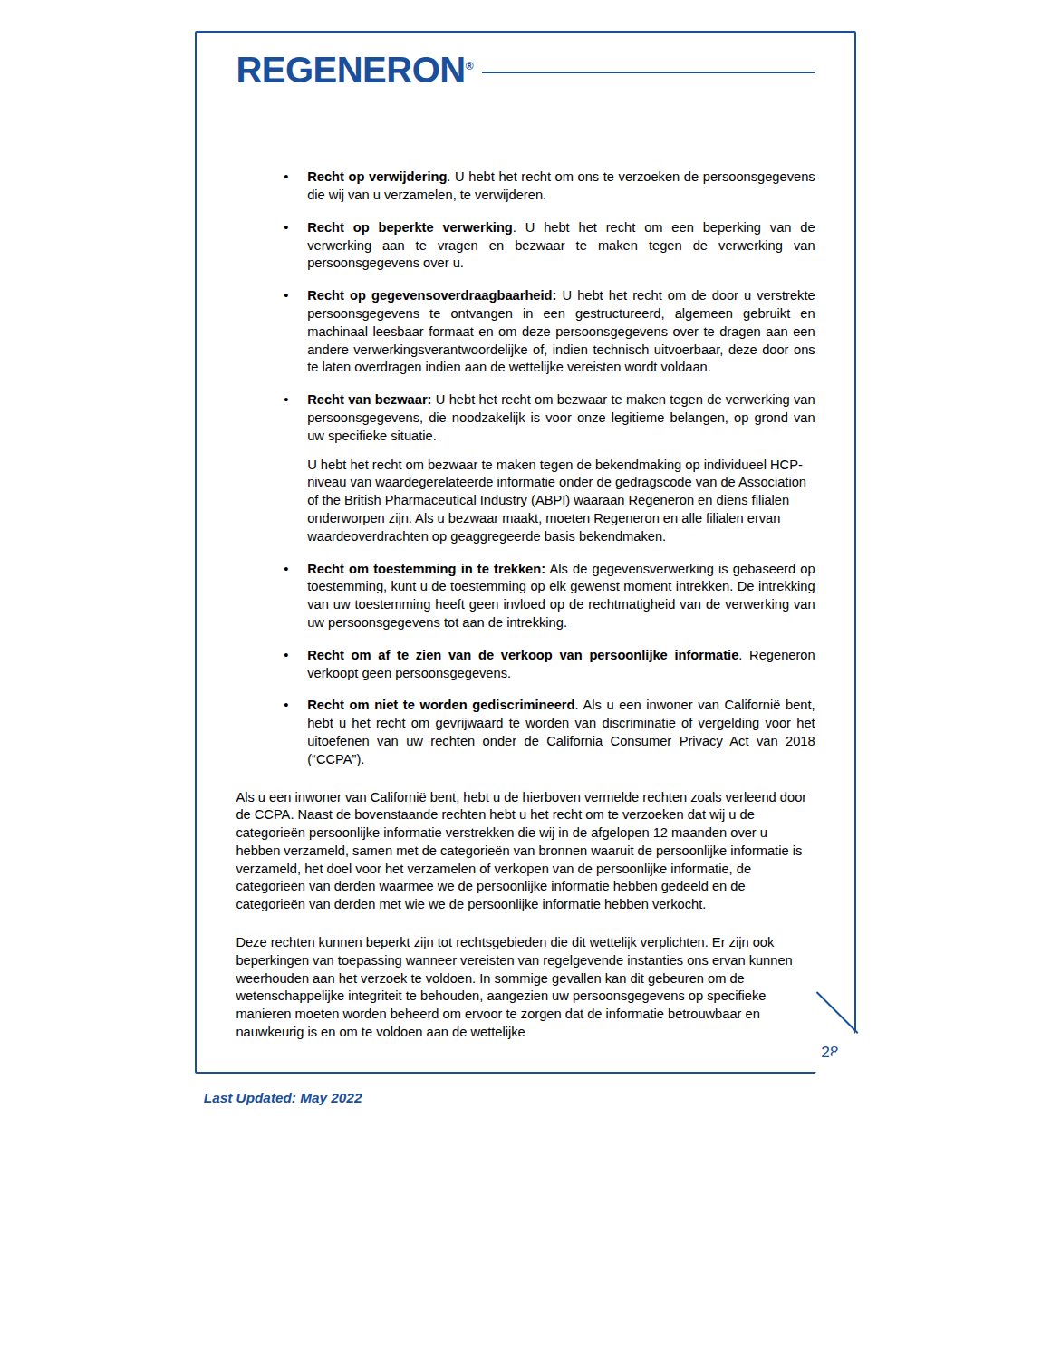REGENERON®
Recht op verwijdering. U hebt het recht om ons te verzoeken de persoonsgegevens die wij van u verzamelen, te verwijderen.
Recht op beperkte verwerking. U hebt het recht om een beperking van de verwerking aan te vragen en bezwaar te maken tegen de verwerking van persoonsgegevens over u.
Recht op gegevensoverdraagbaarheid: U hebt het recht om de door u verstrekte persoonsgegevens te ontvangen in een gestructureerd, algemeen gebruikt en machinaal leesbaar formaat en om deze persoonsgegevens over te dragen aan een andere verwerkingsverantwoordelijke of, indien technisch uitvoerbaar, deze door ons te laten overdragen indien aan de wettelijke vereisten wordt voldaan.
Recht van bezwaar: U hebt het recht om bezwaar te maken tegen de verwerking van persoonsgegevens, die noodzakelijk is voor onze legitieme belangen, op grond van uw specifieke situatie.
U hebt het recht om bezwaar te maken tegen de bekendmaking op individueel HCP-niveau van waardegerelateerde informatie onder de gedragscode van de Association of the British Pharmaceutical Industry (ABPI) waaraan Regeneron en diens filialen onderworpen zijn. Als u bezwaar maakt, moeten Regeneron en alle filialen ervan waardeoverdrachten op geaggregeerde basis bekendmaken.
Recht om toestemming in te trekken: Als de gegevensverwerking is gebaseerd op toestemming, kunt u de toestemming op elk gewenst moment intrekken. De intrekking van uw toestemming heeft geen invloed op de rechtmatigheid van de verwerking van uw persoonsgegevens tot aan de intrekking.
Recht om af te zien van de verkoop van persoonlijke informatie. Regeneron verkoopt geen persoonsgegevens.
Recht om niet te worden gediscrimineerd. Als u een inwoner van Californië bent, hebt u het recht om gevrijwaard te worden van discriminatie of vergelding voor het uitoefenen van uw rechten onder de California Consumer Privacy Act van 2018 (“CCPA”).
Als u een inwoner van Californië bent, hebt u de hierboven vermelde rechten zoals verleend door de CCPA. Naast de bovenstaande rechten hebt u het recht om te verzoeken dat wij u de categorieën persoonlijke informatie verstrekken die wij in de afgelopen 12 maanden over u hebben verzameld, samen met de categorieën van bronnen waaruit de persoonlijke informatie is verzameld, het doel voor het verzamelen of verkopen van de persoonlijke informatie, de categorieën van derden waarmee we de persoonlijke informatie hebben gedeeld en de categorieën van derden met wie we de persoonlijke informatie hebben verkocht.
Deze rechten kunnen beperkt zijn tot rechtsgebieden die dit wettelijk verplichten. Er zijn ook beperkingen van toepassing wanneer vereisten van regelgevende instanties ons ervan kunnen weerhouden aan het verzoek te voldoen. In sommige gevallen kan dit gebeuren om de wetenschappelijke integriteit te behouden, aangezien uw persoonsgegevens op specifieke manieren moeten worden beheerd om ervoor te zorgen dat de informatie betrouwbaar en nauwkeurig is en om te voldoen aan de wettelijke
28
Last Updated: May 2022